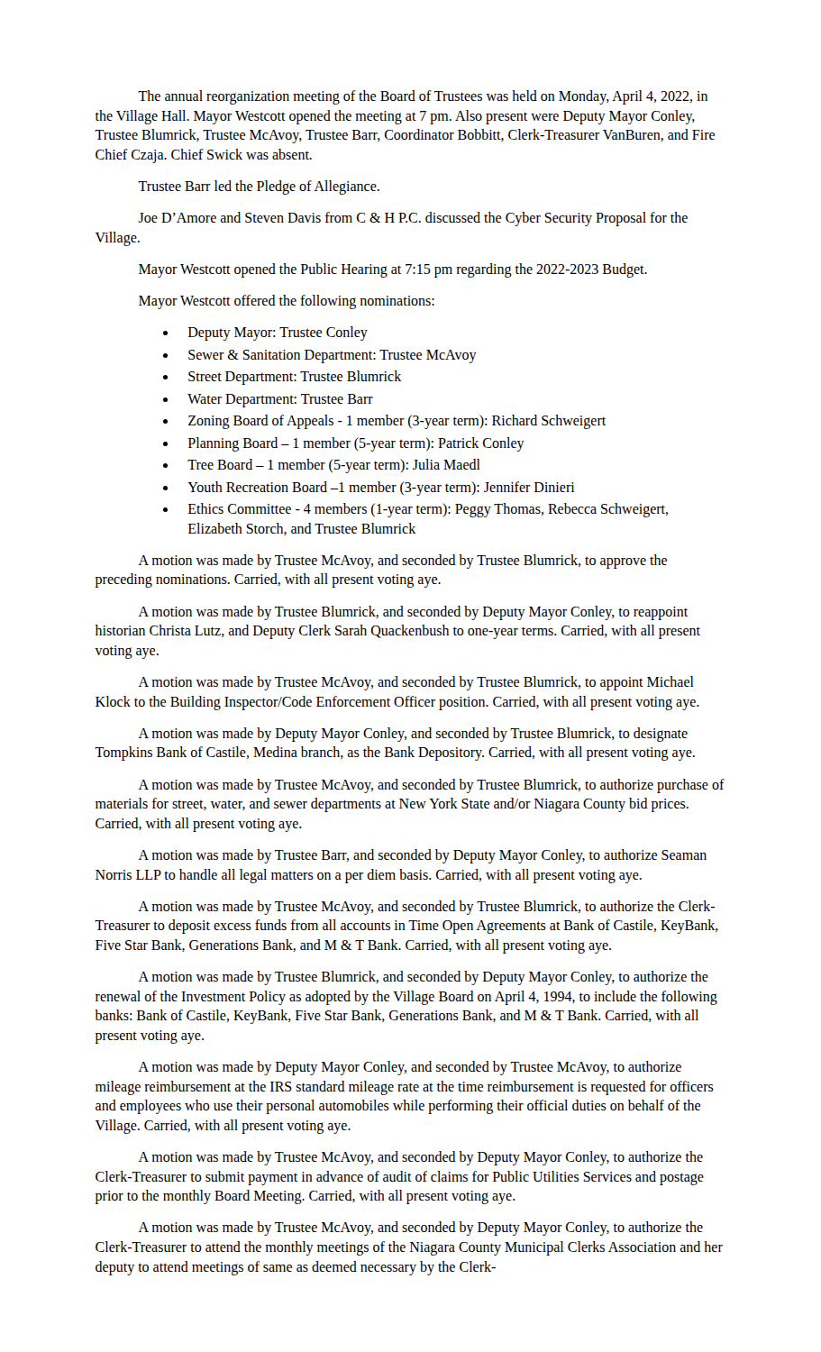The annual reorganization meeting of the Board of Trustees was held on Monday, April 4, 2022, in the Village Hall. Mayor Westcott opened the meeting at 7 pm. Also present were Deputy Mayor Conley, Trustee Blumrick, Trustee McAvoy, Trustee Barr, Coordinator Bobbitt, Clerk-Treasurer VanBuren, and Fire Chief Czaja. Chief Swick was absent.
Trustee Barr led the Pledge of Allegiance.
Joe D’Amore and Steven Davis from C & H P.C. discussed the Cyber Security Proposal for the Village.
Mayor Westcott opened the Public Hearing at 7:15 pm regarding the 2022-2023 Budget.
Mayor Westcott offered the following nominations:
Deputy Mayor: Trustee Conley
Sewer & Sanitation Department: Trustee McAvoy
Street Department: Trustee Blumrick
Water Department: Trustee Barr
Zoning Board of Appeals - 1 member (3-year term): Richard Schweigert
Planning Board – 1 member (5-year term): Patrick Conley
Tree Board – 1 member (5-year term): Julia Maedl
Youth Recreation Board –1 member (3-year term): Jennifer Dinieri
Ethics Committee - 4 members (1-year term): Peggy Thomas, Rebecca Schweigert, Elizabeth Storch, and Trustee Blumrick
A motion was made by Trustee McAvoy, and seconded by Trustee Blumrick, to approve the preceding nominations. Carried, with all present voting aye.
A motion was made by Trustee Blumrick, and seconded by Deputy Mayor Conley, to reappoint historian Christa Lutz, and Deputy Clerk Sarah Quackenbush to one-year terms. Carried, with all present voting aye.
A motion was made by Trustee McAvoy, and seconded by Trustee Blumrick, to appoint Michael Klock to the Building Inspector/Code Enforcement Officer position. Carried, with all present voting aye.
A motion was made by Deputy Mayor Conley, and seconded by Trustee Blumrick, to designate Tompkins Bank of Castile, Medina branch, as the Bank Depository. Carried, with all present voting aye.
A motion was made by Trustee McAvoy, and seconded by Trustee Blumrick, to authorize purchase of materials for street, water, and sewer departments at New York State and/or Niagara County bid prices. Carried, with all present voting aye.
A motion was made by Trustee Barr, and seconded by Deputy Mayor Conley, to authorize Seaman Norris LLP to handle all legal matters on a per diem basis. Carried, with all present voting aye.
A motion was made by Trustee McAvoy, and seconded by Trustee Blumrick, to authorize the Clerk-Treasurer to deposit excess funds from all accounts in Time Open Agreements at Bank of Castile, KeyBank, Five Star Bank, Generations Bank, and M & T Bank. Carried, with all present voting aye.
A motion was made by Trustee Blumrick, and seconded by Deputy Mayor Conley, to authorize the renewal of the Investment Policy as adopted by the Village Board on April 4, 1994, to include the following banks: Bank of Castile, KeyBank, Five Star Bank, Generations Bank, and M & T Bank. Carried, with all present voting aye.
A motion was made by Deputy Mayor Conley, and seconded by Trustee McAvoy, to authorize mileage reimbursement at the IRS standard mileage rate at the time reimbursement is requested for officers and employees who use their personal automobiles while performing their official duties on behalf of the Village. Carried, with all present voting aye.
A motion was made by Trustee McAvoy, and seconded by Deputy Mayor Conley, to authorize the Clerk-Treasurer to submit payment in advance of audit of claims for Public Utilities Services and postage prior to the monthly Board Meeting. Carried, with all present voting aye.
A motion was made by Trustee McAvoy, and seconded by Deputy Mayor Conley, to authorize the Clerk-Treasurer to attend the monthly meetings of the Niagara County Municipal Clerks Association and her deputy to attend meetings of same as deemed necessary by the Clerk-